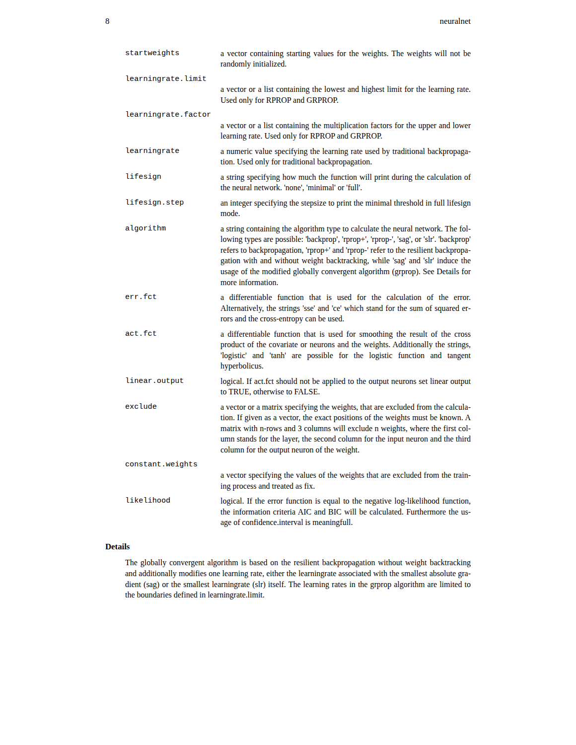8 neuralnet
startweights
a vector containing starting values for the weights. The weights will not be randomly initialized.
learningrate.limit
a vector or a list containing the lowest and highest limit for the learning rate. Used only for RPROP and GRPROP.
learningrate.factor
a vector or a list containing the multiplication factors for the upper and lower learning rate. Used only for RPROP and GRPROP.
learningrate
a numeric value specifying the learning rate used by traditional backpropagation. Used only for traditional backpropagation.
lifesign
a string specifying how much the function will print during the calculation of the neural network. 'none', 'minimal' or 'full'.
lifesign.step
an integer specifying the stepsize to print the minimal threshold in full lifesign mode.
algorithm
a string containing the algorithm type to calculate the neural network. The following types are possible: 'backprop', 'rprop+', 'rprop-', 'sag', or 'slr'. 'backprop' refers to backpropagation, 'rprop+' and 'rprop-' refer to the resilient backpropagation with and without weight backtracking, while 'sag' and 'slr' induce the usage of the modified globally convergent algorithm (grprop). See Details for more information.
err.fct
a differentiable function that is used for the calculation of the error. Alternatively, the strings 'sse' and 'ce' which stand for the sum of squared errors and the cross-entropy can be used.
act.fct
a differentiable function that is used for smoothing the result of the cross product of the covariate or neurons and the weights. Additionally the strings, 'logistic' and 'tanh' are possible for the logistic function and tangent hyperbolicus.
linear.output
logical. If act.fct should not be applied to the output neurons set linear output to TRUE, otherwise to FALSE.
exclude
a vector or a matrix specifying the weights, that are excluded from the calculation. If given as a vector, the exact positions of the weights must be known. A matrix with n-rows and 3 columns will exclude n weights, where the first column stands for the layer, the second column for the input neuron and the third column for the output neuron of the weight.
constant.weights
a vector specifying the values of the weights that are excluded from the training process and treated as fix.
likelihood
logical. If the error function is equal to the negative log-likelihood function, the information criteria AIC and BIC will be calculated. Furthermore the usage of confidence.interval is meaningfull.
Details
The globally convergent algorithm is based on the resilient backpropagation without weight backtracking and additionally modifies one learning rate, either the learningrate associated with the smallest absolute gradient (sag) or the smallest learningrate (slr) itself. The learning rates in the grprop algorithm are limited to the boundaries defined in learningrate.limit.